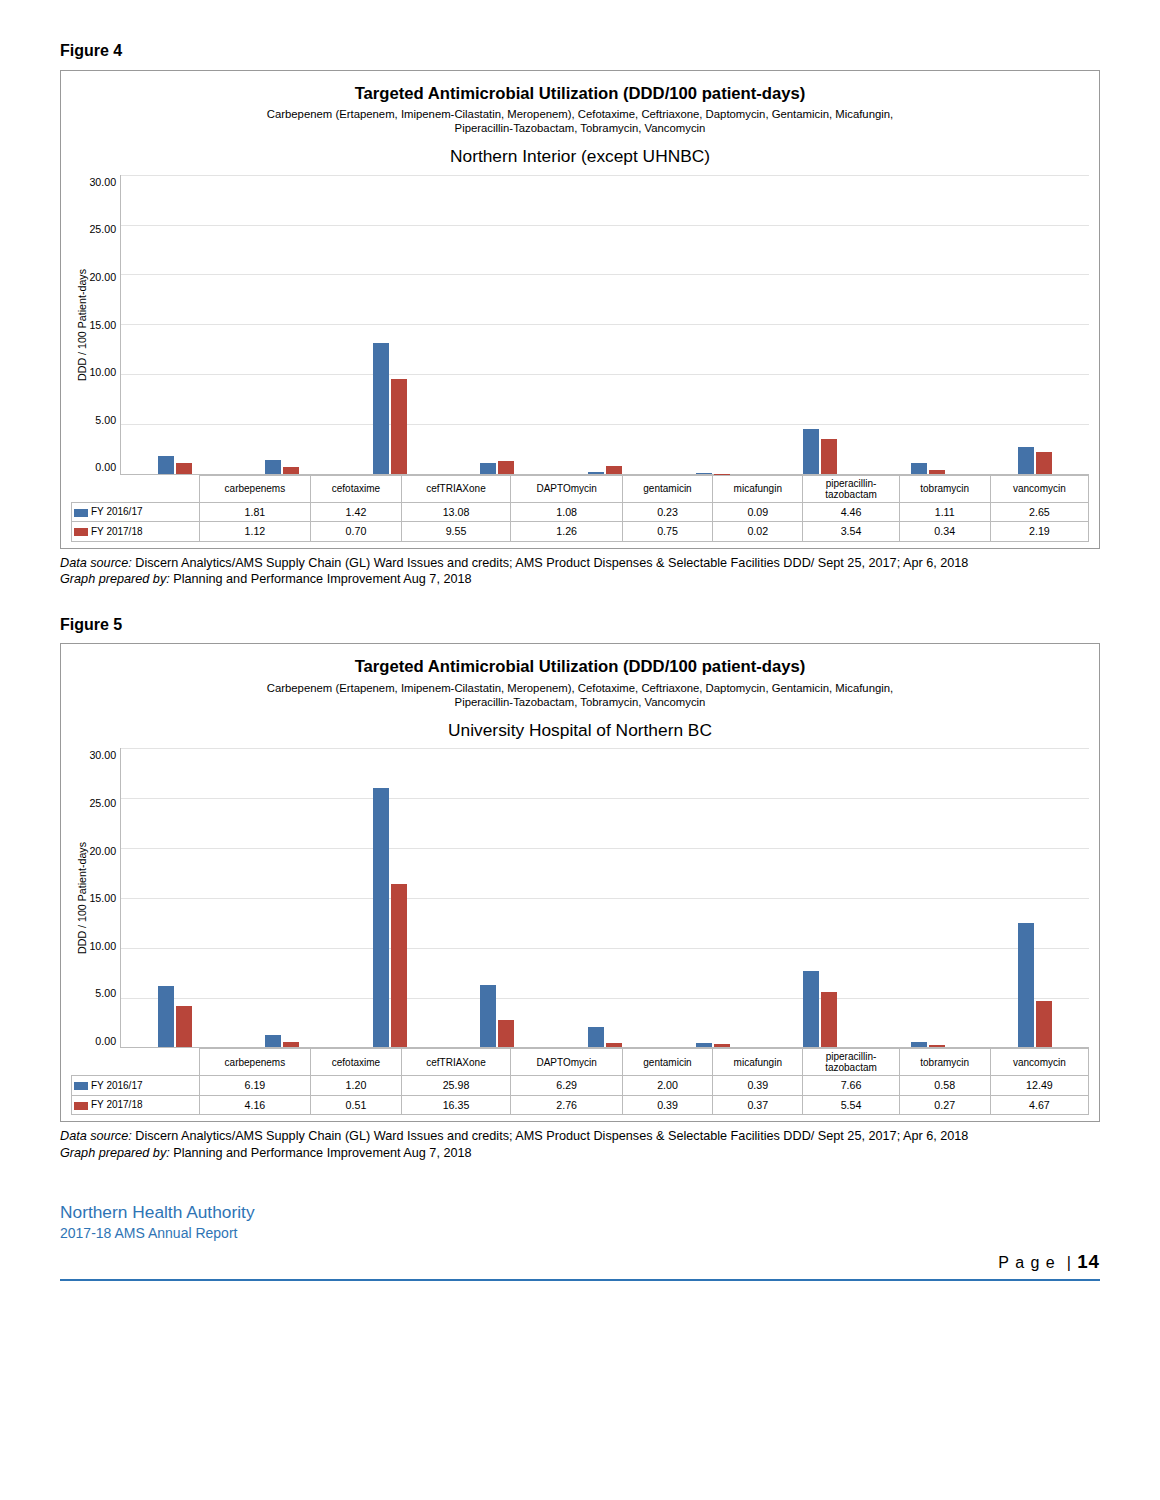Figure 4
Targeted Antimicrobial Utilization (DDD/100 patient-days)
Carbepenem (Ertapenem, Imipenem-Cilastatin, Meropenem), Cefotaxime, Ceftriaxone, Daptomycin, Gentamicin, Micafungin,
Piperacillin-Tazobactam, Tobramycin, Vancomycin
Northern Interior (except UHNBC)
DDD / 100 Patient-days
30.00
25.00
20.00
15.00
10.00
5.00
0.00
| | carbepenems | cefotaxime | cefTRIAXone | DAPTOmycin | gentamicin | micafungin | piperacillin- tazobactam | tobramycin | vancomycin |
| --- | --- | --- | --- | --- | --- | --- | --- | --- | --- |
| FY 2016/17 | 1.81 | 1.42 | 13.08 | 1.08 | 0.23 | 0.09 | 4.46 | 1.11 | 2.65 |
| FY 2017/18 | 1.12 | 0.70 | 9.55 | 1.26 | 0.75 | 0.02 | 3.54 | 0.34 | 2.19 |
Data source: Discern Analytics/AMS Supply Chain (GL) Ward Issues and credits; AMS Product Dispenses & Selectable Facilities DDD/ Sept 25, 2017; Apr 6, 2018
Graph prepared by: Planning and Performance Improvement Aug 7, 2018
Figure 5
Targeted Antimicrobial Utilization (DDD/100 patient-days)
Carbepenem (Ertapenem, Imipenem-Cilastatin, Meropenem), Cefotaxime, Ceftriaxone, Daptomycin, Gentamicin, Micafungin,
Piperacillin-Tazobactam, Tobramycin, Vancomycin
University Hospital of Northern BC
DDD / 100 Patient-days
30.00
25.00
20.00
15.00
10.00
5.00
0.00
| | carbepenems | cefotaxime | cefTRIAXone | DAPTOmycin | gentamicin | micafungin | piperacillin- tazobactam | tobramycin | vancomycin |
| --- | --- | --- | --- | --- | --- | --- | --- | --- | --- |
| FY 2016/17 | 6.19 | 1.20 | 25.98 | 6.29 | 2.00 | 0.39 | 7.66 | 0.58 | 12.49 |
| FY 2017/18 | 4.16 | 0.51 | 16.35 | 2.76 | 0.39 | 0.37 | 5.54 | 0.27 | 4.67 |
Data source: Discern Analytics/AMS Supply Chain (GL) Ward Issues and credits; AMS Product Dispenses & Selectable Facilities DDD/ Sept 25, 2017; Apr 6, 2018
Graph prepared by: Planning and Performance Improvement Aug 7, 2018
Northern Health Authority
2017-18 AMS Annual Report
P a g e | 14